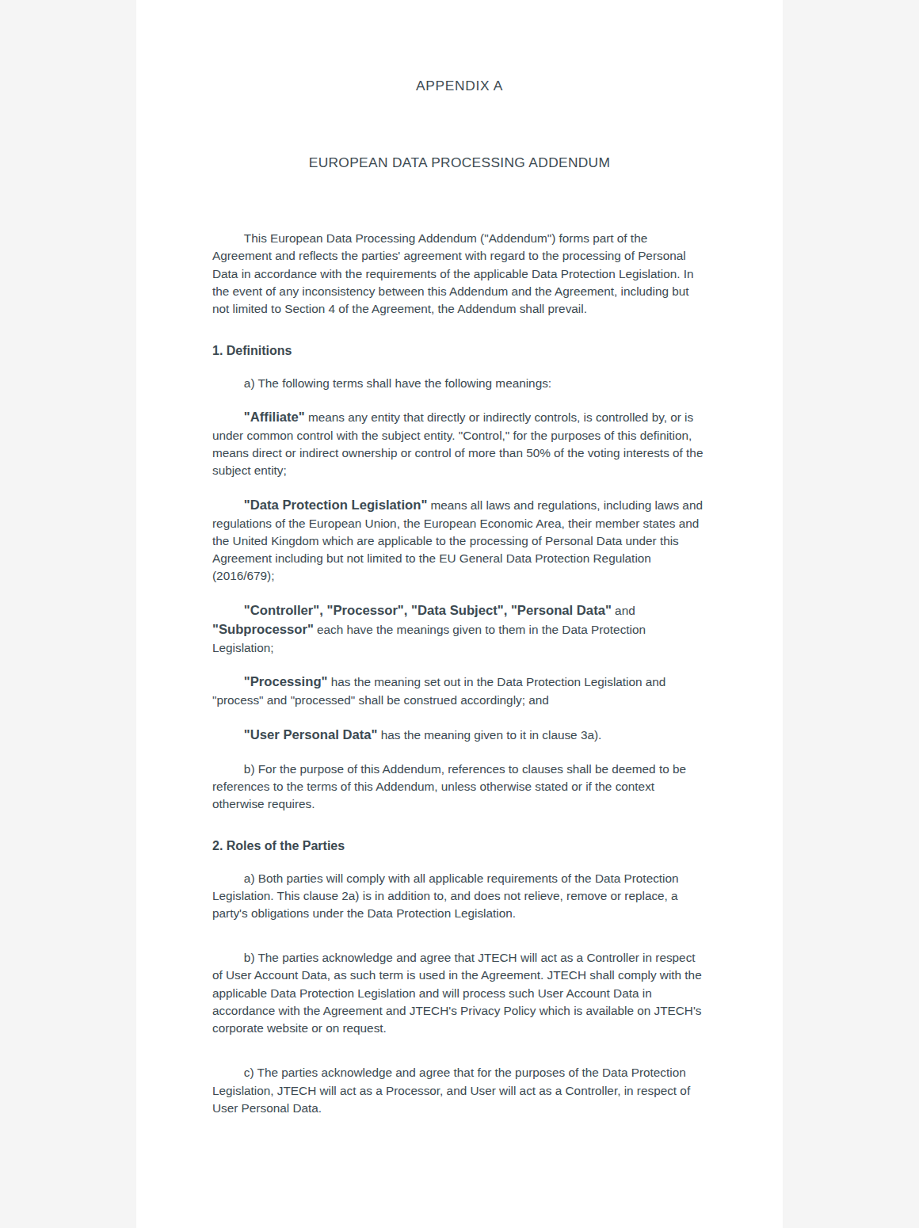APPENDIX A
EUROPEAN DATA PROCESSING ADDENDUM
This European Data Processing Addendum ("Addendum") forms part of the Agreement and reflects the parties' agreement with regard to the processing of Personal Data in accordance with the requirements of the applicable Data Protection Legislation. In the event of any inconsistency between this Addendum and the Agreement, including but not limited to Section 4 of the Agreement, the Addendum shall prevail.
1. Definitions
a) The following terms shall have the following meanings:
"Affiliate" means any entity that directly or indirectly controls, is controlled by, or is under common control with the subject entity. "Control," for the purposes of this definition, means direct or indirect ownership or control of more than 50% of the voting interests of the subject entity;
"Data Protection Legislation" means all laws and regulations, including laws and regulations of the European Union, the European Economic Area, their member states and the United Kingdom which are applicable to the processing of Personal Data under this Agreement including but not limited to the EU General Data Protection Regulation (2016/679);
"Controller", "Processor", "Data Subject", "Personal Data" and "Subprocessor" each have the meanings given to them in the Data Protection Legislation;
"Processing" has the meaning set out in the Data Protection Legislation and "process" and "processed" shall be construed accordingly; and
"User Personal Data" has the meaning given to it in clause 3a).
b) For the purpose of this Addendum, references to clauses shall be deemed to be references to the terms of this Addendum, unless otherwise stated or if the context otherwise requires.
2. Roles of the Parties
a) Both parties will comply with all applicable requirements of the Data Protection Legislation. This clause 2a) is in addition to, and does not relieve, remove or replace, a party's obligations under the Data Protection Legislation.
b) The parties acknowledge and agree that JTECH will act as a Controller in respect of User Account Data, as such term is used in the Agreement. JTECH shall comply with the applicable Data Protection Legislation and will process such User Account Data in accordance with the Agreement and JTECH's Privacy Policy which is available on JTECH's corporate website or on request.
c) The parties acknowledge and agree that for the purposes of the Data Protection Legislation, JTECH will act as a Processor, and User will act as a Controller, in respect of User Personal Data.